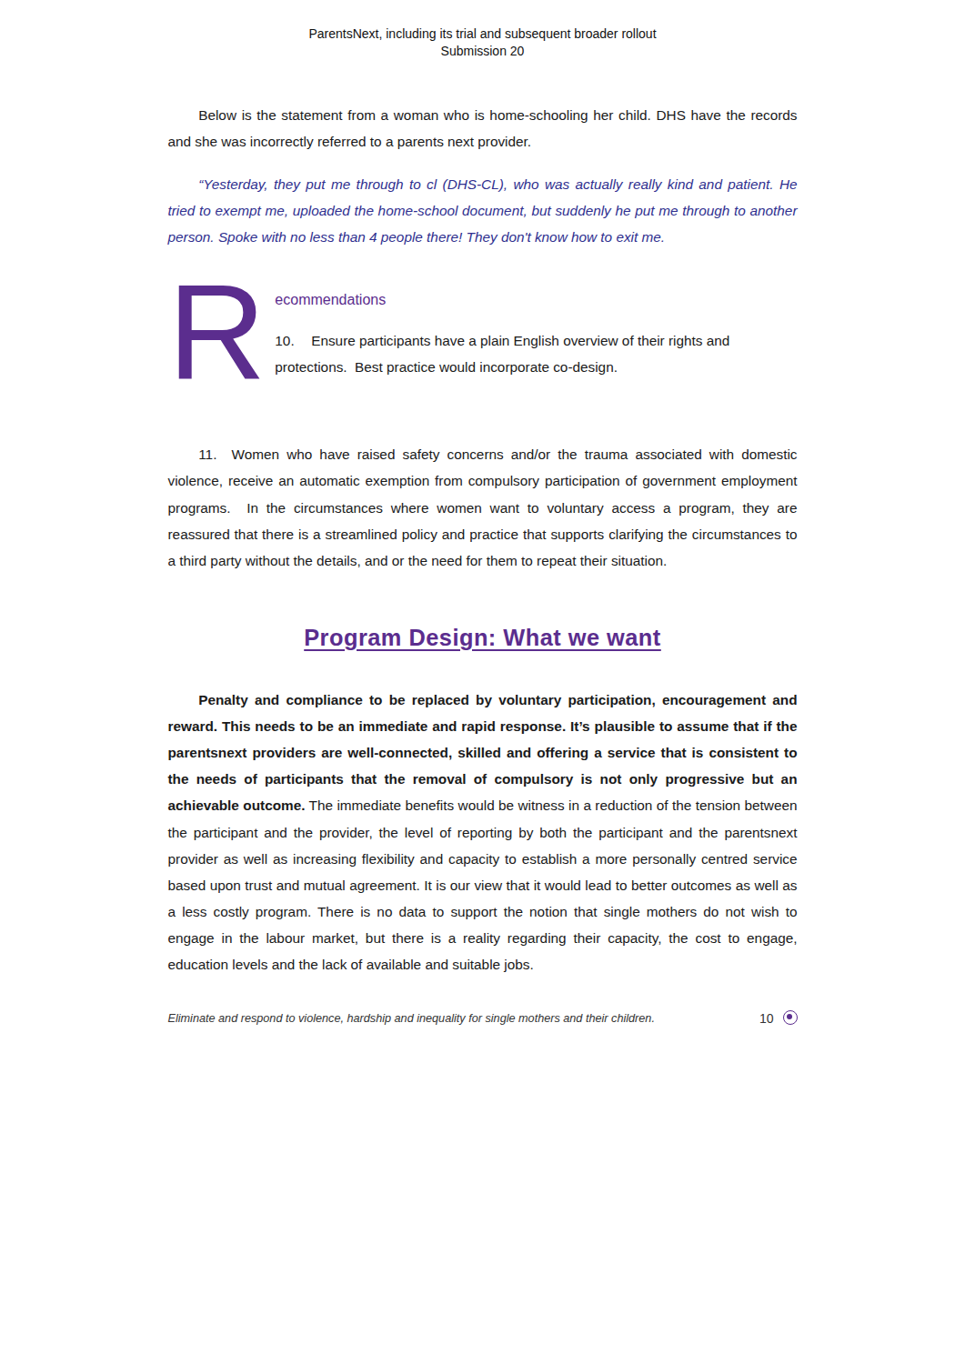ParentsNext, including its trial and subsequent broader rollout Submission 20
Below is the statement from a woman who is home-schooling her child. DHS have the records and she was incorrectly referred to a parents next provider.
“Yesterday, they put me through to cl (DHS-CL), who was actually really kind and patient. He tried to exempt me, uploaded the home-school document, but suddenly he put me through to another person. Spoke with no less than 4 people there! They don't know how to exit me.
R
ecommendations
10. Ensure participants have a plain English overview of their rights and protections. Best practice would incorporate co-design.
11. Women who have raised safety concerns and/or the trauma associated with domestic violence, receive an automatic exemption from compulsory participation of government employment programs. In the circumstances where women want to voluntary access a program, they are reassured that there is a streamlined policy and practice that supports clarifying the circumstances to a third party without the details, and or the need for them to repeat their situation.
Program Design: What we want
Penalty and compliance to be replaced by voluntary participation, encouragement and reward. This needs to be an immediate and rapid response. It’s plausible to assume that if the parentsnext providers are well-connected, skilled and offering a service that is consistent to the needs of participants that the removal of compulsory is not only progressive but an achievable outcome. The immediate benefits would be witness in a reduction of the tension between the participant and the provider, the level of reporting by both the participant and the parentsnext provider as well as increasing flexibility and capacity to establish a more personally centred service based upon trust and mutual agreement. It is our view that it would lead to better outcomes as well as a less costly program. There is no data to support the notion that single mothers do not wish to engage in the labour market, but there is a reality regarding their capacity, the cost to engage, education levels and the lack of available and suitable jobs.
Eliminate and respond to violence, hardship and inequality for single mothers and their children. 10